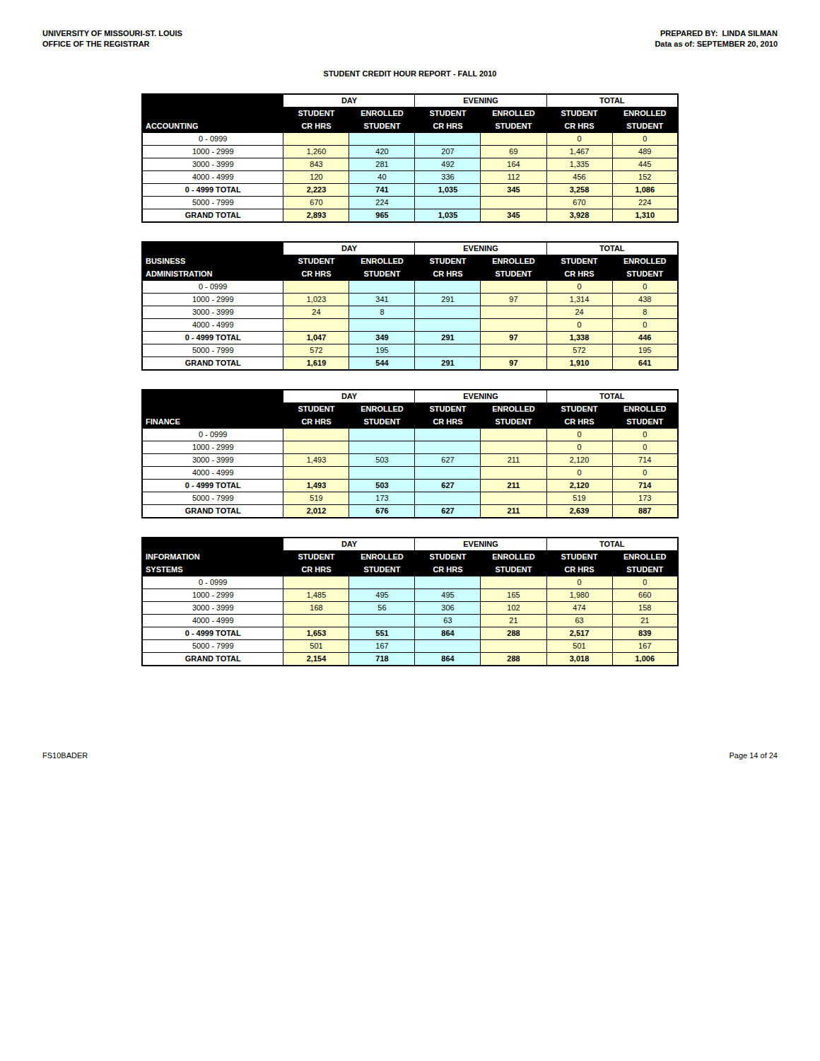UNIVERSITY OF MISSOURI-ST. LOUIS
OFFICE OF THE REGISTRAR
PREPARED BY: LINDA SILMAN
Data as of: SEPTEMBER 20, 2010
STUDENT CREDIT HOUR REPORT - FALL 2010
| | DAY | EVENING | TOTAL |
| --- | --- | --- | --- |
| | STUDENT | ENROLLED | STUDENT | ENROLLED | STUDENT | ENROLLED |
| ACCOUNTING | CR HRS | STUDENT | CR HRS | STUDENT | CR HRS | STUDENT |
| 0 - 0999 | | | | | 0 | 0 |
| 1000 - 2999 | 1,260 | 420 | 207 | 69 | 1,467 | 489 |
| 3000 - 3999 | 843 | 281 | 492 | 164 | 1,335 | 445 |
| 4000 - 4999 | 120 | 40 | 336 | 112 | 456 | 152 |
| 0 - 4999 TOTAL | 2,223 | 741 | 1,035 | 345 | 3,258 | 1,086 |
| 5000 - 7999 | 670 | 224 | | | 670 | 224 |
| GRAND TOTAL | 2,893 | 965 | 1,035 | 345 | 3,928 | 1,310 |
| | DAY | EVENING | TOTAL |
| --- | --- | --- | --- |
| BUSINESS | STUDENT | ENROLLED | STUDENT | ENROLLED | STUDENT | ENROLLED |
| ADMINISTRATION | CR HRS | STUDENT | CR HRS | STUDENT | CR HRS | STUDENT |
| 0 - 0999 | | | | | 0 | 0 |
| 1000 - 2999 | 1,023 | 341 | 291 | 97 | 1,314 | 438 |
| 3000 - 3999 | 24 | 8 | | | 24 | 8 |
| 4000 - 4999 | | | | | 0 | 0 |
| 0 - 4999 TOTAL | 1,047 | 349 | 291 | 97 | 1,338 | 446 |
| 5000 - 7999 | 572 | 195 | | | 572 | 195 |
| GRAND TOTAL | 1,619 | 544 | 291 | 97 | 1,910 | 641 |
| | DAY | EVENING | TOTAL |
| --- | --- | --- | --- |
| | STUDENT | ENROLLED | STUDENT | ENROLLED | STUDENT | ENROLLED |
| FINANCE | CR HRS | STUDENT | CR HRS | STUDENT | CR HRS | STUDENT |
| 0 - 0999 | | | | | 0 | 0 |
| 1000 - 2999 | | | | | 0 | 0 |
| 3000 - 3999 | 1,493 | 503 | 627 | 211 | 2,120 | 714 |
| 4000 - 4999 | | | | | 0 | 0 |
| 0 - 4999 TOTAL | 1,493 | 503 | 627 | 211 | 2,120 | 714 |
| 5000 - 7999 | 519 | 173 | | | 519 | 173 |
| GRAND TOTAL | 2,012 | 676 | 627 | 211 | 2,639 | 887 |
| | DAY | EVENING | TOTAL |
| --- | --- | --- | --- |
| INFORMATION | STUDENT | ENROLLED | STUDENT | ENROLLED | STUDENT | ENROLLED |
| SYSTEMS | CR HRS | STUDENT | CR HRS | STUDENT | CR HRS | STUDENT |
| 0 - 0999 | | | | | 0 | 0 |
| 1000 - 2999 | 1,485 | 495 | 495 | 165 | 1,980 | 660 |
| 3000 - 3999 | 168 | 56 | 306 | 102 | 474 | 158 |
| 4000 - 4999 | | | 63 | 21 | 63 | 21 |
| 0 - 4999 TOTAL | 1,653 | 551 | 864 | 288 | 2,517 | 839 |
| 5000 - 7999 | 501 | 167 | | | 501 | 167 |
| GRAND TOTAL | 2,154 | 718 | 864 | 288 | 3,018 | 1,006 |
FS10BADER
Page 14 of 24